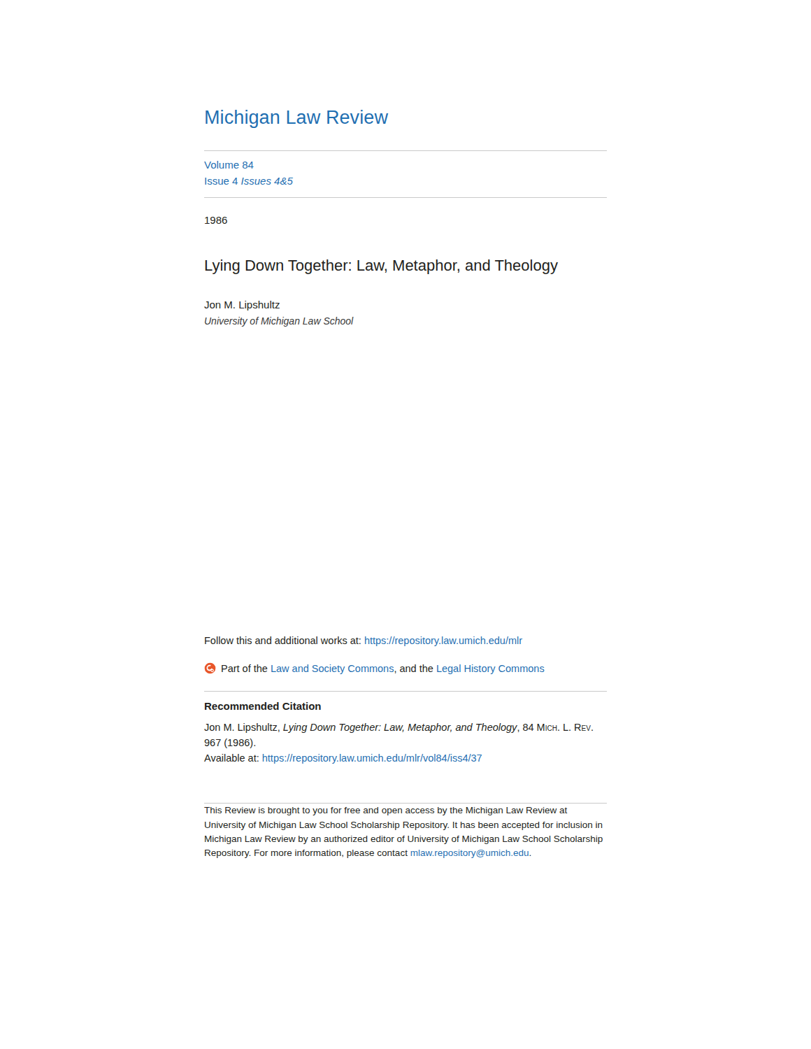Michigan Law Review
Volume 84
Issue 4 Issues 4&5
1986
Lying Down Together: Law, Metaphor, and Theology
Jon M. Lipshultz
University of Michigan Law School
Follow this and additional works at: https://repository.law.umich.edu/mlr
Part of the Law and Society Commons, and the Legal History Commons
Recommended Citation
Jon M. Lipshultz, Lying Down Together: Law, Metaphor, and Theology, 84 Mich. L. Rev. 967 (1986).
Available at: https://repository.law.umich.edu/mlr/vol84/iss4/37
This Review is brought to you for free and open access by the Michigan Law Review at University of Michigan Law School Scholarship Repository. It has been accepted for inclusion in Michigan Law Review by an authorized editor of University of Michigan Law School Scholarship Repository. For more information, please contact mlaw.repository@umich.edu.